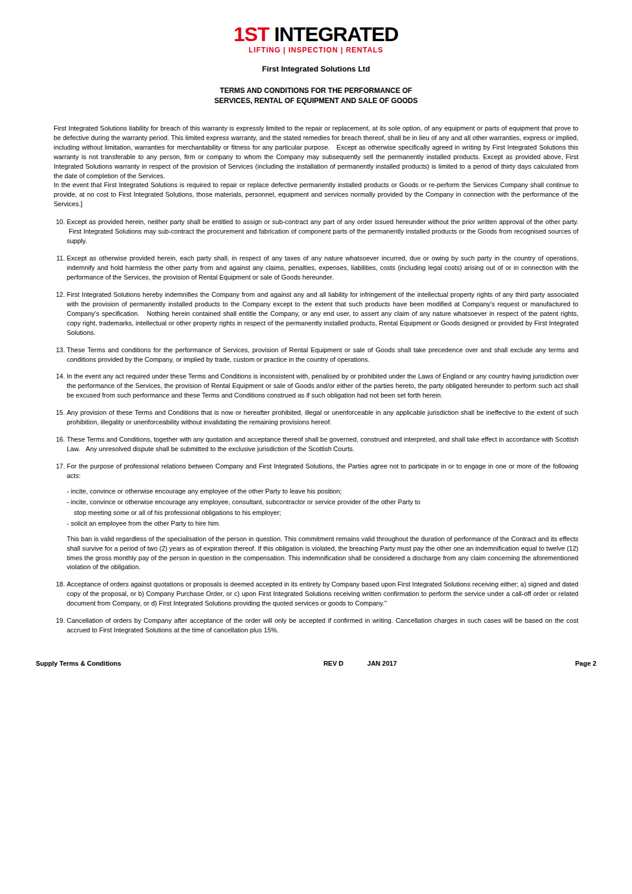1 ST INTEGRATED
LIFTING | INSPECTION | RENTALS
First Integrated Solutions Ltd
TERMS AND CONDITIONS FOR THE PERFORMANCE OF
SERVICES, RENTAL OF EQUIPMENT AND SALE OF GOODS
First Integrated Solutions liability for breach of this warranty is expressly limited to the repair or replacement, at its sole option, of any equipment or parts of equipment that prove to be defective during the warranty period. This limited express warranty, and the stated remedies for breach thereof, shall be in lieu of any and all other warranties, express or implied, including without limitation, warranties for merchantability or fitness for any particular purpose. Except as otherwise specifically agreed in writing by First Integrated Solutions this warranty is not transferable to any person, firm or company to whom the Company may subsequently sell the permanently installed products. Except as provided above, First Integrated Solutions warranty in respect of the provision of Services (including the installation of permanently installed products) is limited to a period of thirty days calculated from the date of completion of the Services.
In the event that First Integrated Solutions is required to repair or replace defective permanently installed products or Goods or re-perform the Services Company shall continue to provide, at no cost to First Integrated Solutions, those materials, personnel, equipment and services normally provided by the Company in connection with the performance of the Services.]
Except as provided herein, neither party shall be entitled to assign or sub-contract any part of any order issued hereunder without the prior written approval of the other party. First Integrated Solutions may sub-contract the procurement and fabrication of component parts of the permanently installed products or the Goods from recognised sources of supply.
Except as otherwise provided herein, each party shall, in respect of any taxes of any nature whatsoever incurred, due or owing by such party in the country of operations, indemnify and hold harmless the other party from and against any claims, penalties, expenses, liabilities, costs (including legal costs) arising out of or in connection with the performance of the Services, the provision of Rental Equipment or sale of Goods hereunder.
First Integrated Solutions hereby indemnifies the Company from and against any and all liability for infringement of the intellectual property rights of any third party associated with the provision of permanently installed products to the Company except to the extent that such products have been modified at Company's request or manufactured to Company's specification. Nothing herein contained shall entitle the Company, or any end user, to assert any claim of any nature whatsoever in respect of the patent rights, copy right, trademarks, intellectual or other property rights in respect of the permanently installed products, Rental Equipment or Goods designed or provided by First Integrated Solutions.
These Terms and conditions for the performance of Services, provision of Rental Equipment or sale of Goods shall take precedence over and shall exclude any terms and conditions provided by the Company, or implied by trade, custom or practice in the country of operations.
In the event any act required under these Terms and Conditions is inconsistent with, penalised by or prohibited under the Laws of England or any country having jurisdiction over the performance of the Services, the provision of Rental Equipment or sale of Goods and/or either of the parties hereto, the party obligated hereunder to perform such act shall be excused from such performance and these Terms and Conditions construed as if such obligation had not been set forth herein.
Any provision of these Terms and Conditions that is now or hereafter prohibited, illegal or unenforceable in any applicable jurisdiction shall be ineffective to the extent of such prohibition, illegality or unenforceability without invalidating the remaining provisions hereof.
These Terms and Conditions, together with any quotation and acceptance thereof shall be governed, construed and interpreted, and shall take effect in accordance with Scottish Law. Any unresolved dispute shall be submitted to the exclusive jurisdiction of the Scottish Courts.
For the purpose of professional relations between Company and First Integrated Solutions, the Parties agree not to participate in or to engage in one or more of the following acts:
- incite, convince or otherwise encourage any employee of the other Party to leave his position;
- incite, convince or otherwise encourage any employee, consultant, subcontractor or service provider of the other Party to
stop meeting some or all of his professional obligations to his employer;
- solicit an employee from the other Party to hire him.
This ban is valid regardless of the specialisation of the person in question. This commitment remains valid throughout the duration of performance of the Contract and its effects shall survive for a period of two (2) years as of expiration thereof. If this obligation is violated, the breaching Party must pay the other one an indemnification equal to twelve (12) times the gross monthly pay of the person in question in the compensation. This indemnification shall be considered a discharge from any claim concerning the aforementioned violation of the obligation.
Acceptance of orders against quotations or proposals is deemed accepted in its entirety by Company based upon First Integrated Solutions receiving either; a) signed and dated copy of the proposal, or b) Company Purchase Order, or c) upon First Integrated Solutions receiving written confirmation to perform the service under a call-off order or related document from Company, or d) First Integrated Solutions providing the quoted services or goods to Company."
Cancellation of orders by Company after acceptance of the order will only be accepted if confirmed in writing. Cancellation charges in such cases will be based on the cost accrued to First Integrated Solutions at the time of cancellation plus 15%.
Supply Terms & Conditions
REV DJAN 2017
Page 2